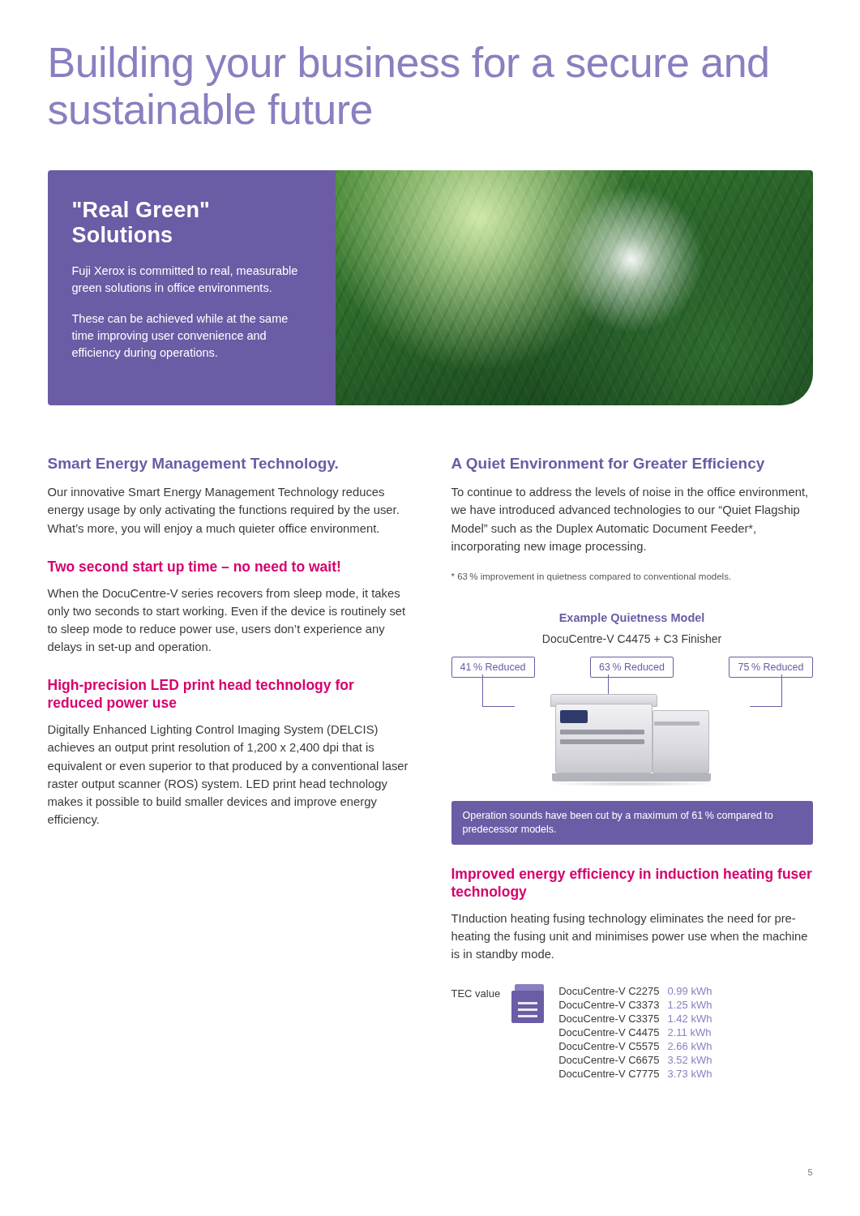Building your business for a secure and
sustainable future
"Real Green" Solutions
Fuji Xerox is committed to real, measurable green solutions in office environments.
These can be achieved while at the same time improving user convenience and efficiency during operations.
Smart Energy Management Technology.
Our innovative Smart Energy Management Technology reduces energy usage by only activating the functions required by the user. What’s more, you will enjoy a much quieter office environment.
Two second start up time – no need to wait!
When the DocuCentre-V series recovers from sleep mode, it takes only two seconds to start working. Even if the device is routinely set to sleep mode to reduce power use, users don’t experience any delays in set-up and operation.
High-precision LED print head technology for reduced power use
Digitally Enhanced Lighting Control Imaging System (DELCIS) achieves an output print resolution of 1,200 x 2,400 dpi that is equivalent or even superior to that produced by a conventional laser raster output scanner (ROS) system. LED print head technology makes it possible to build smaller devices and improve energy efficiency.
A Quiet Environment for Greater Efficiency
To continue to address the levels of noise in the office environment, we have introduced advanced technologies to our “Quiet Flagship Model” such as the Duplex Automatic Document Feeder*, incorporating new image processing.
* 63 % improvement in quietness compared to conventional models.
Example Quietness Model
DocuCentre-V C4475 + C3 Finisher
41 % Reduced 63 % Reduced 75 % Reduced
Operation sounds have been cut by a maximum of 61 % compared to predecessor models.
Improved energy efficiency in induction heating fuser technology
TInduction heating fusing technology eliminates the need for pre-heating the fusing unit and minimises power use when the machine is in standby mode.
TEC value
| DocuCentre-V C2275 | 0.99 kWh |
| DocuCentre-V C3373 | 1.25 kWh |
| DocuCentre-V C3375 | 1.42 kWh |
| DocuCentre-V C4475 | 2.11 kWh |
| DocuCentre-V C5575 | 2.66 kWh |
| DocuCentre-V C6675 | 3.52 kWh |
| DocuCentre-V C7775 | 3.73 kWh |
5